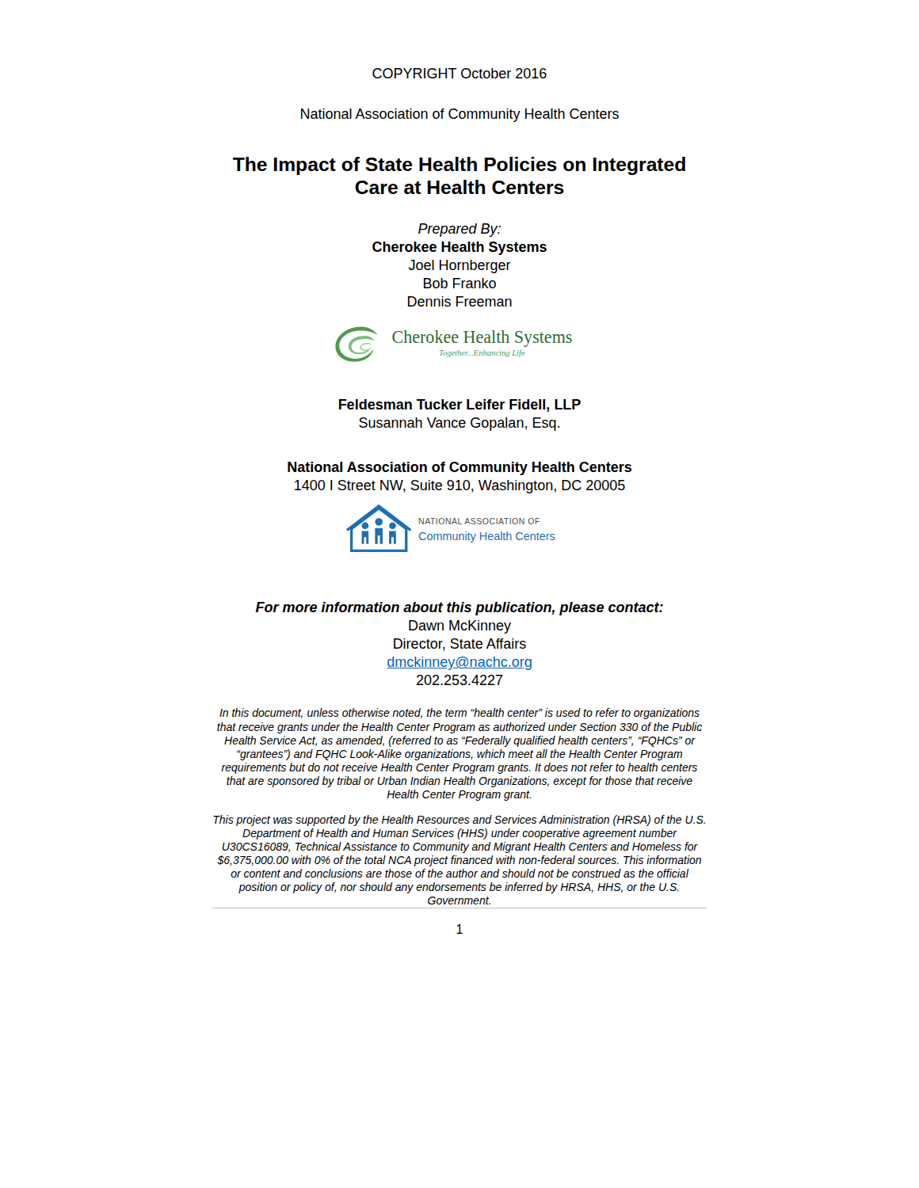COPYRIGHT October 2016
National Association of Community Health Centers
The Impact of State Health Policies on Integrated Care at Health Centers
Prepared By:
Cherokee Health Systems
Joel Hornberger
Bob Franko
Dennis Freeman
Cherokee Health Systems Together...Enhancing Life
Feldesman Tucker Leifer Fidell, LLP
Susannah Vance Gopalan, Esq.
National Association of Community Health Centers
1400 I Street NW, Suite 910, Washington, DC 20005
NATIONAL ASSOCIATION OF Community Health Centers
For more information about this publication, please contact:
Dawn McKinney
Director, State Affairs
dmckinney@nachc.org
202.253.4227
In this document, unless otherwise noted, the term “health center” is used to refer to organizations that receive grants under the Health Center Program as authorized under Section 330 of the Public Health Service Act, as amended, (referred to as “Federally qualified health centers”, “FQHCs” or “grantees”) and FQHC Look-Alike organizations, which meet all the Health Center Program requirements but do not receive Health Center Program grants. It does not refer to health centers that are sponsored by tribal or Urban Indian Health Organizations, except for those that receive Health Center Program grant.
This project was supported by the Health Resources and Services Administration (HRSA) of the U.S. Department of Health and Human Services (HHS) under cooperative agreement number U30CS16089, Technical Assistance to Community and Migrant Health Centers and Homeless for $6,375,000.00 with 0% of the total NCA project financed with non-federal sources. This information or content and conclusions are those of the author and should not be construed as the official position or policy of, nor should any endorsements be inferred by HRSA, HHS, or the U.S. Government.
1